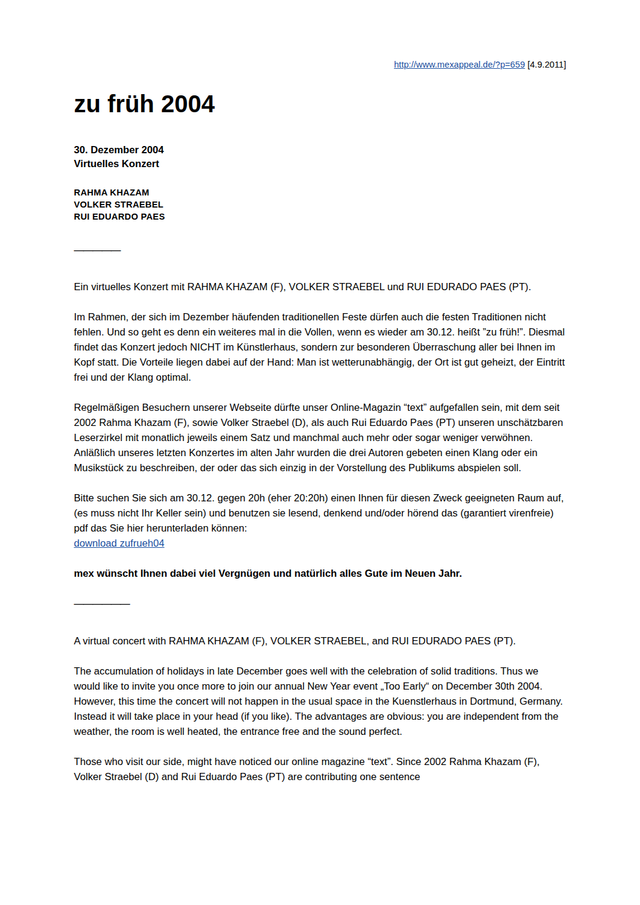http://www.mexappeal.de/?p=659 [4.9.2011]
zu früh 2004
30. Dezember 2004
Virtuelles Konzert
RAHMA KHAZAM
VOLKER STRAEBEL
RUI EDUARDO PAES
—————
Ein virtuelles Konzert mit RAHMA KHAZAM (F), VOLKER STRAEBEL und RUI EDURADO PAES (PT).
Im Rahmen, der sich im Dezember häufenden traditionellen Feste dürfen auch die festen Traditionen nicht fehlen. Und so geht es denn ein weiteres mal in die Vollen, wenn es wieder am 30.12. heißt ”zu früh!”. Diesmal findet das Konzert jedoch NICHT im Künstlerhaus, sondern zur besonderen Überraschung aller bei Ihnen im Kopf statt. Die Vorteile liegen dabei auf der Hand: Man ist wetterunabhängig, der Ort ist gut geheizt, der Eintritt frei und der Klang optimal.
Regelmäßigen Besuchern unserer Webseite dürfte unser Online-Magazin “text” aufgefallen sein, mit dem seit 2002 Rahma Khazam (F), sowie Volker Straebel (D), als auch Rui Eduardo Paes (PT) unseren unschätzbaren Leserzirkel mit monatlich jeweils einem Satz und manchmal auch mehr oder sogar weniger verwöhnen. Anläßlich unseres letzten Konzertes im alten Jahr wurden die drei Autoren gebeten einen Klang oder ein Musikstück zu beschreiben, der oder das sich einzig in der Vorstellung des Publikums abspielen soll.
Bitte suchen Sie sich am 30.12. gegen 20h (eher 20:20h) einen Ihnen für diesen Zweck geeigneten Raum auf, (es muss nicht Ihr Keller sein) und benutzen sie lesend, denkend und/oder hörend das (garantiert virenfreie) pdf das Sie hier herunterladen können:
download zufrueh04
mex wünscht Ihnen dabei viel Vergnügen und natürlich alles Gute im Neuen Jahr.
——————
A virtual concert with RAHMA KHAZAM (F), VOLKER STRAEBEL, and RUI EDURADO PAES (PT).
The accumulation of holidays in late December goes well with the celebration of solid traditions. Thus we would like to invite you once more to join our annual New Year event „Too Early“ on December 30th 2004. However, this time the concert will not happen in the usual space in the Kuenstlerhaus in Dortmund, Germany. Instead it will take place in your head (if you like). The advantages are obvious: you are independent from the weather, the room is well heated, the entrance free and the sound perfect.
Those who visit our side, might have noticed our online magazine “text”. Since 2002 Rahma Khazam (F), Volker Straebel (D) and Rui Eduardo Paes (PT) are contributing one sentence